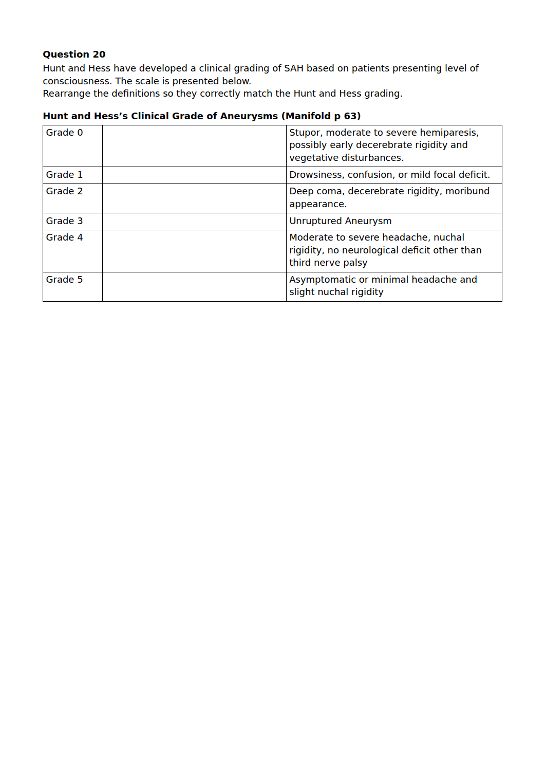Question 20
Hunt and Hess have developed a clinical grading of SAH based on patients presenting level of consciousness. The scale is presented below.
Rearrange the definitions so they correctly match the Hunt and Hess grading.
Hunt and Hess’s Clinical Grade of Aneurysms (Manifold p 63)
| Grade 0 | | Stupor, moderate to severe hemiparesis, possibly early decerebrate rigidity and vegetative disturbances. |
| Grade 1 | | Drowsiness, confusion, or mild focal deficit. |
| Grade 2 | | Deep coma, decerebrate rigidity, moribund appearance. |
| Grade 3 | | Unruptured Aneurysm |
| Grade 4 | | Moderate to severe headache, nuchal rigidity, no neurological deficit other than third nerve palsy |
| Grade 5 | | Asymptomatic or minimal headache and slight nuchal rigidity |